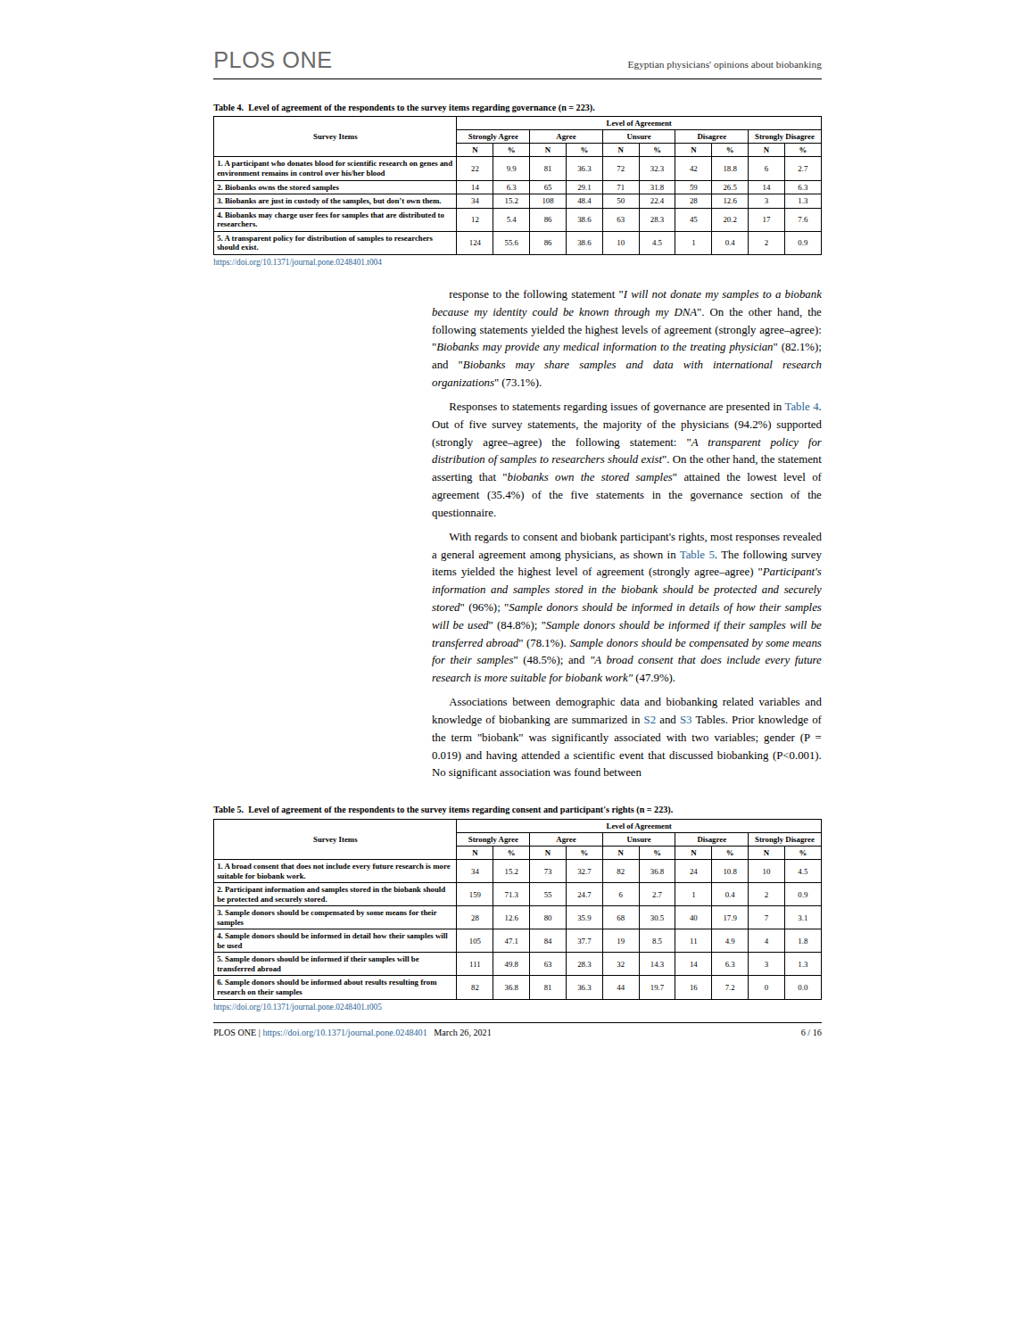PLOS ONE
Egyptian physicians' opinions about biobanking
Table 4. Level of agreement of the respondents to the survey items regarding governance (n = 223).
| Survey Items | Level of Agreement |
| --- | --- |
| Strongly Agree | Agree | Unsure | Disagree | Strongly Disagree |
| N | % | N | % | N | % | N | % | N | % |
| 1. A participant who donates blood for scientific research on genes and environment remains in control over his/her blood | 22 | 9.9 | 81 | 36.3 | 72 | 32.3 | 42 | 18.8 | 6 | 2.7 |
| 2. Biobanks owns the stored samples | 14 | 6.3 | 65 | 29.1 | 71 | 31.8 | 59 | 26.5 | 14 | 6.3 |
| 3. Biobanks are just in custody of the samples, but don’t own them. | 34 | 15.2 | 108 | 48.4 | 50 | 22.4 | 28 | 12.6 | 3 | 1.3 |
| 4. Biobanks may charge user fees for samples that are distributed to researchers. | 12 | 5.4 | 86 | 38.6 | 63 | 28.3 | 45 | 20.2 | 17 | 7.6 |
| 5. A transparent policy for distribution of samples to researchers should exist. | 124 | 55.6 | 86 | 38.6 | 10 | 4.5 | 1 | 0.4 | 2 | 0.9 |
https://doi.org/10.1371/journal.pone.0248401.t004
response to the following statement "I will not donate my samples to a biobank because my identity could be known through my DNA". On the other hand, the following statements yielded the highest levels of agreement (strongly agree–agree): "Biobanks may provide any medical information to the treating physician" (82.1%); and "Biobanks may share samples and data with international research organizations" (73.1%).
Responses to statements regarding issues of governance are presented in Table 4. Out of five survey statements, the majority of the physicians (94.2%) supported (strongly agree–agree) the following statement: "A transparent policy for distribution of samples to researchers should exist". On the other hand, the statement asserting that "biobanks own the stored samples" attained the lowest level of agreement (35.4%) of the five statements in the governance section of the questionnaire.
With regards to consent and biobank participant's rights, most responses revealed a general agreement among physicians, as shown in Table 5. The following survey items yielded the highest level of agreement (strongly agree–agree) "Participant's information and samples stored in the biobank should be protected and securely stored" (96%); "Sample donors should be informed in details of how their samples will be used" (84.8%); "Sample donors should be informed if their samples will be transferred abroad" (78.1%). Sample donors should be compensated by some means for their samples" (48.5%); and "A broad consent that does include every future research is more suitable for biobank work" (47.9%).
Associations between demographic data and biobanking related variables and knowledge of biobanking are summarized in S2 and S3 Tables. Prior knowledge of the term "biobank" was significantly associated with two variables; gender (P = 0.019) and having attended a scientific event that discussed biobanking (P<0.001). No significant association was found between
Table 5. Level of agreement of the respondents to the survey items regarding consent and participant's rights (n = 223).
| Survey Items | Level of Agreement |
| --- | --- |
| Strongly Agree | Agree | Unsure | Disagree | Strongly Disagree |
| N | % | N | % | N | % | N | % | N | % |
| 1. A broad consent that does not include every future research is more suitable for biobank work. | 34 | 15.2 | 73 | 32.7 | 82 | 36.8 | 24 | 10.8 | 10 | 4.5 |
| 2. Participant information and samples stored in the biobank should be protected and securely stored. | 159 | 71.3 | 55 | 24.7 | 6 | 2.7 | 1 | 0.4 | 2 | 0.9 |
| 3. Sample donors should be compensated by some means for their samples | 28 | 12.6 | 80 | 35.9 | 68 | 30.5 | 40 | 17.9 | 7 | 3.1 |
| 4. Sample donors should be informed in detail how their samples will be used | 105 | 47.1 | 84 | 37.7 | 19 | 8.5 | 11 | 4.9 | 4 | 1.8 |
| 5. Sample donors should be informed if their samples will be transferred abroad | 111 | 49.8 | 63 | 28.3 | 32 | 14.3 | 14 | 6.3 | 3 | 1.3 |
| 6. Sample donors should be informed about results resulting from research on their samples | 82 | 36.8 | 81 | 36.3 | 44 | 19.7 | 16 | 7.2 | 0 | 0.0 |
https://doi.org/10.1371/journal.pone.0248401.t005
PLOS ONE | https://doi.org/10.1371/journal.pone.0248401 March 26, 2021
6 / 16